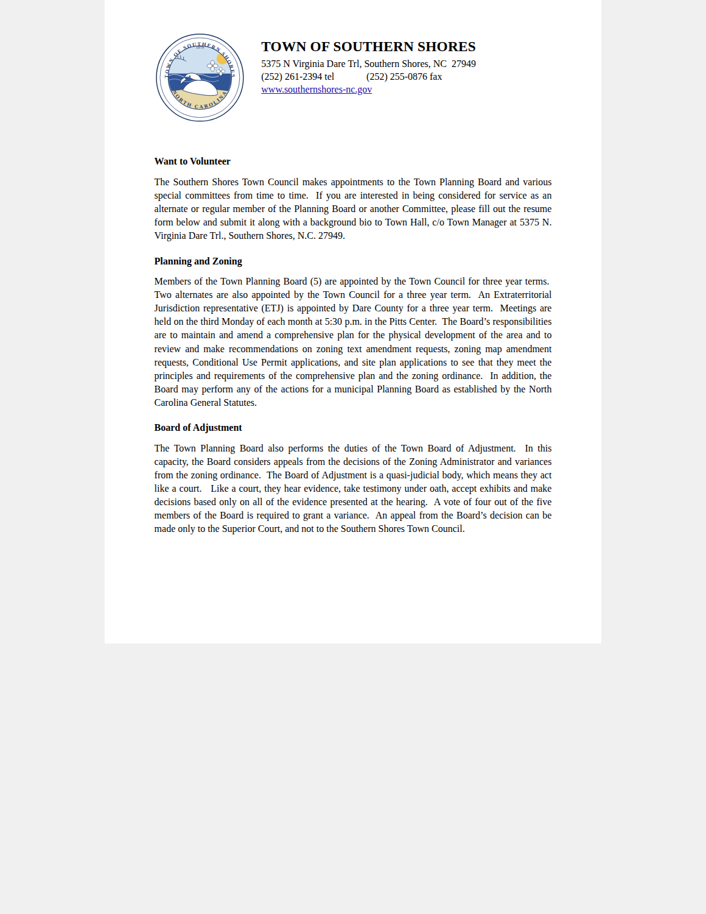TOWN OF SOUTHERN SHORES NORTH CAROLINA 1979
TOWN OF SOUTHERN SHORES
5375 N Virginia Dare Trl, Southern Shores, NC 27949
(252) 261-2394 tel(252) 255-0876 fax
www.southernshores-nc.gov
Want to Volunteer
The Southern Shores Town Council makes appointments to the Town Planning Board and various special committees from time to time. If you are interested in being considered for service as an alternate or regular member of the Planning Board or another Committee, please fill out the resume form below and submit it along with a background bio to Town Hall, c/o Town Manager at 5375 N. Virginia Dare Trl., Southern Shores, N.C. 27949.
Planning and Zoning
Members of the Town Planning Board (5) are appointed by the Town Council for three year terms. Two alternates are also appointed by the Town Council for a three year term. An Extraterritorial Jurisdiction representative (ETJ) is appointed by Dare County for a three year term. Meetings are held on the third Monday of each month at 5:30 p.m. in the Pitts Center. The Board’s responsibilities are to maintain and amend a comprehensive plan for the physical development of the area and to review and make recommendations on zoning text amendment requests, zoning map amendment requests, Conditional Use Permit applications, and site plan applications to see that they meet the principles and requirements of the comprehensive plan and the zoning ordinance. In addition, the Board may perform any of the actions for a municipal Planning Board as established by the North Carolina General Statutes.
Board of Adjustment
The Town Planning Board also performs the duties of the Town Board of Adjustment. In this capacity, the Board considers appeals from the decisions of the Zoning Administrator and variances from the zoning ordinance. The Board of Adjustment is a quasi-judicial body, which means they act like a court. Like a court, they hear evidence, take testimony under oath, accept exhibits and make decisions based only on all of the evidence presented at the hearing. A vote of four out of the five members of the Board is required to grant a variance. An appeal from the Board’s decision can be made only to the Superior Court, and not to the Southern Shores Town Council.